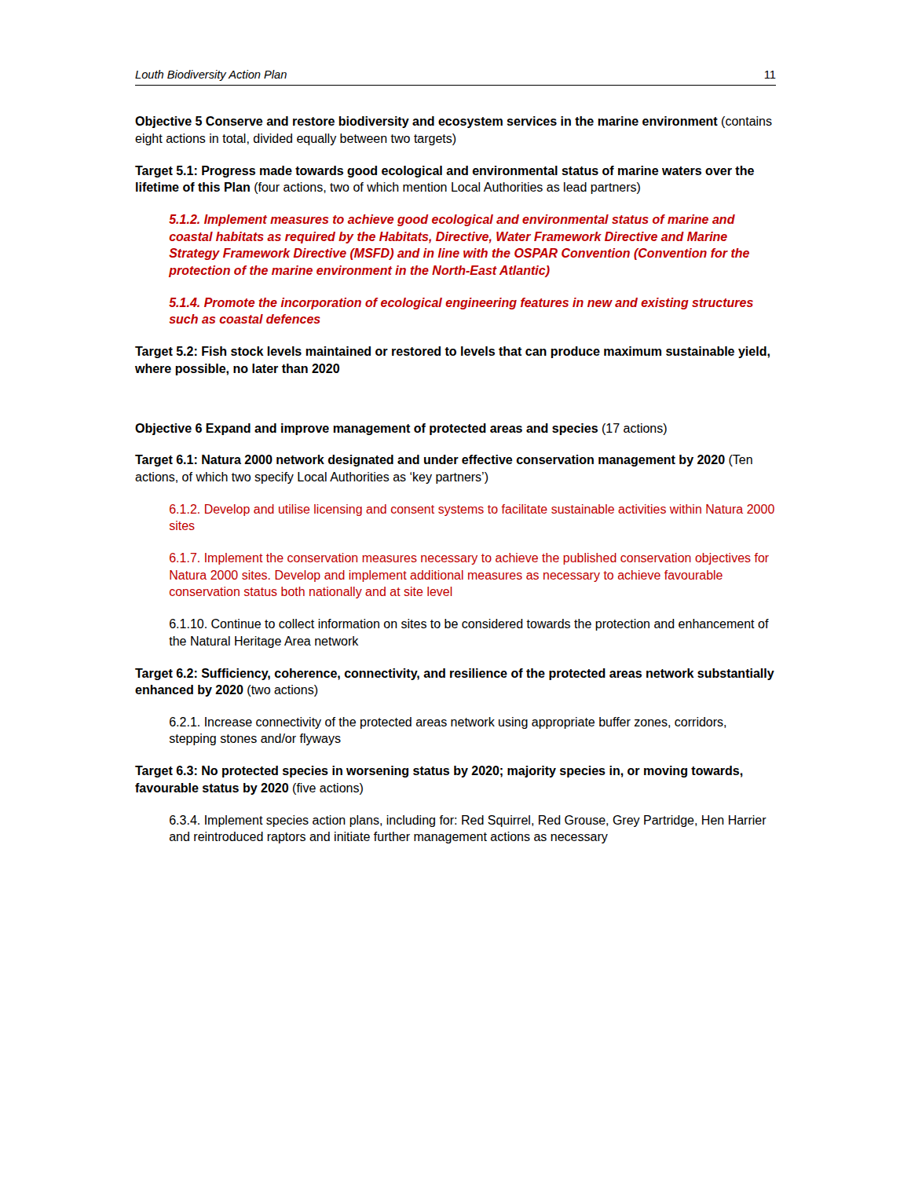Louth Biodiversity Action Plan 11
Objective 5 Conserve and restore biodiversity and ecosystem services in the marine environment (contains eight actions in total, divided equally between two targets)
Target 5.1: Progress made towards good ecological and environmental status of marine waters over the lifetime of this Plan (four actions, two of which mention Local Authorities as lead partners)
5.1.2. Implement measures to achieve good ecological and environmental status of marine and coastal habitats as required by the Habitats, Directive, Water Framework Directive and Marine Strategy Framework Directive (MSFD) and in line with the OSPAR Convention (Convention for the protection of the marine environment in the North-East Atlantic)
5.1.4. Promote the incorporation of ecological engineering features in new and existing structures such as coastal defences
Target 5.2: Fish stock levels maintained or restored to levels that can produce maximum sustainable yield, where possible, no later than 2020
Objective 6 Expand and improve management of protected areas and species (17 actions)
Target 6.1: Natura 2000 network designated and under effective conservation management by 2020 (Ten actions, of which two specify Local Authorities as ‘key partners’)
6.1.2. Develop and utilise licensing and consent systems to facilitate sustainable activities within Natura 2000 sites
6.1.7. Implement the conservation measures necessary to achieve the published conservation objectives for Natura 2000 sites. Develop and implement additional measures as necessary to achieve favourable conservation status both nationally and at site level
6.1.10. Continue to collect information on sites to be considered towards the protection and enhancement of the Natural Heritage Area network
Target 6.2: Sufficiency, coherence, connectivity, and resilience of the protected areas network substantially enhanced by 2020 (two actions)
6.2.1. Increase connectivity of the protected areas network using appropriate buffer zones, corridors, stepping stones and/or flyways
Target 6.3: No protected species in worsening status by 2020; majority species in, or moving towards, favourable status by 2020 (five actions)
6.3.4. Implement species action plans, including for: Red Squirrel, Red Grouse, Grey Partridge, Hen Harrier and reintroduced raptors and initiate further management actions as necessary